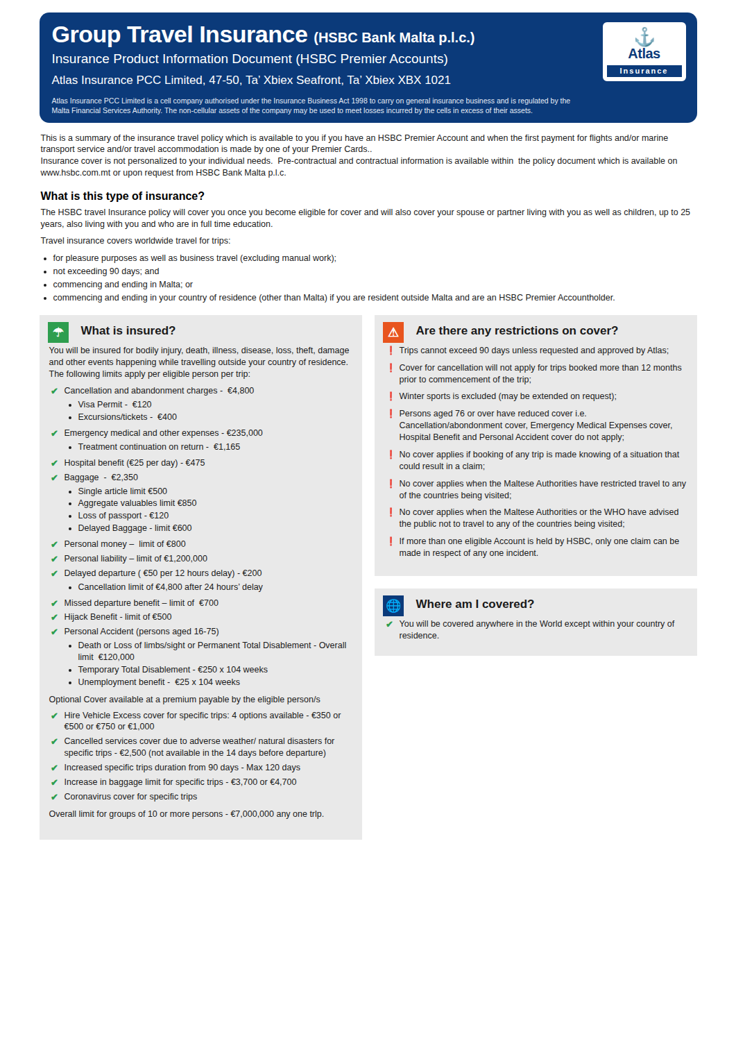⚓
Atlas
Insurance
Group Travel Insurance (HSBC Bank Malta p.l.c.)
Insurance Product Information Document (HSBC Premier Accounts)
Atlas Insurance PCC Limited, 47-50, Ta’ Xbiex Seafront, Ta’ Xbiex XBX 1021
Atlas Insurance PCC Limited is a cell company authorised under the Insurance Business Act 1998 to carry on general insurance business and is regulated by the Malta Financial Services Authority. The non-cellular assets of the company may be used to meet losses incurred by the cells in excess of their assets.
This is a summary of the insurance travel policy which is available to you if you have an HSBC Premier Account and when the first payment for flights and/or marine transport service and/or travel accommodation is made by one of your Premier Cards..
Insurance cover is not personalized to your individual needs. Pre-contractual and contractual information is available within the policy document which is available on www.hsbc.com.mt or upon request from HSBC Bank Malta p.l.c.
What is this type of insurance?
The HSBC travel Insurance policy will cover you once you become eligible for cover and will also cover your spouse or partner living with you as well as children, up to 25 years, also living with you and who are in full time education.
Travel insurance covers worldwide travel for trips:
for pleasure purposes as well as business travel (excluding manual work);
not exceeding 90 days; and
commencing and ending in Malta; or
commencing and ending in your country of residence (other than Malta) if you are resident outside Malta and are an HSBC Premier Accountholder.
☂
What is insured?
You will be insured for bodily injury, death, illness, disease, loss, theft, damage and other events happening while travelling outside your country of residence. The following limits apply per eligible person per trip:
Cancellation and abandonment charges - €4,800
Visa Permit - €120
Excursions/tickets - €400
Emergency medical and other expenses - €235,000
Treatment continuation on return - €1,165
Hospital benefit (€25 per day) - €475
Baggage - €2,350
Single article limit €500
Aggregate valuables limit €850
Loss of passport - €120
Delayed Baggage - limit €600
Personal money – limit of €800
Personal liability – limit of €1,200,000
Delayed departure ( €50 per 12 hours delay) - €200
Cancellation limit of €4,800 after 24 hours’ delay
Missed departure benefit – limit of €700
Hijack Benefit - limit of €500
Personal Accident (persons aged 16-75)
Death or Loss of limbs/sight or Permanent Total Disablement - Overall limit €120,000
Temporary Total Disablement - €250 x 104 weeks
Unemployment benefit - €25 x 104 weeks
Optional Cover available at a premium payable by the eligible person/s
Hire Vehicle Excess cover for specific trips: 4 options available - €350 or €500 or €750 or €1,000
Cancelled services cover due to adverse weather/ natural disasters for specific trips - €2,500 (not available in the 14 days before departure)
Increased specific trips duration from 90 days - Max 120 days
Increase in baggage limit for specific trips - €3,700 or €4,700
Coronavirus cover for specific trips
Overall limit for groups of 10 or more persons - €7,000,000 any one trlp.
⚠
Are there any restrictions on cover?
Trips cannot exceed 90 days unless requested and approved by Atlas;
Cover for cancellation will not apply for trips booked more than 12 months prior to commencement of the trip;
Winter sports is excluded (may be extended on request);
Persons aged 76 or over have reduced cover i.e. Cancellation/abondonment cover, Emergency Medical Expenses cover, Hospital Benefit and Personal Accident cover do not apply;
No cover applies if booking of any trip is made knowing of a situation that could result in a claim;
No cover applies when the Maltese Authorities have restricted travel to any of the countries being visited;
No cover applies when the Maltese Authorities or the WHO have advised the public not to travel to any of the countries being visited;
If more than one eligible Account is held by HSBC, only one claim can be made in respect of any one incident.
🌐
Where am I covered?
You will be covered anywhere in the World except within your country of residence.